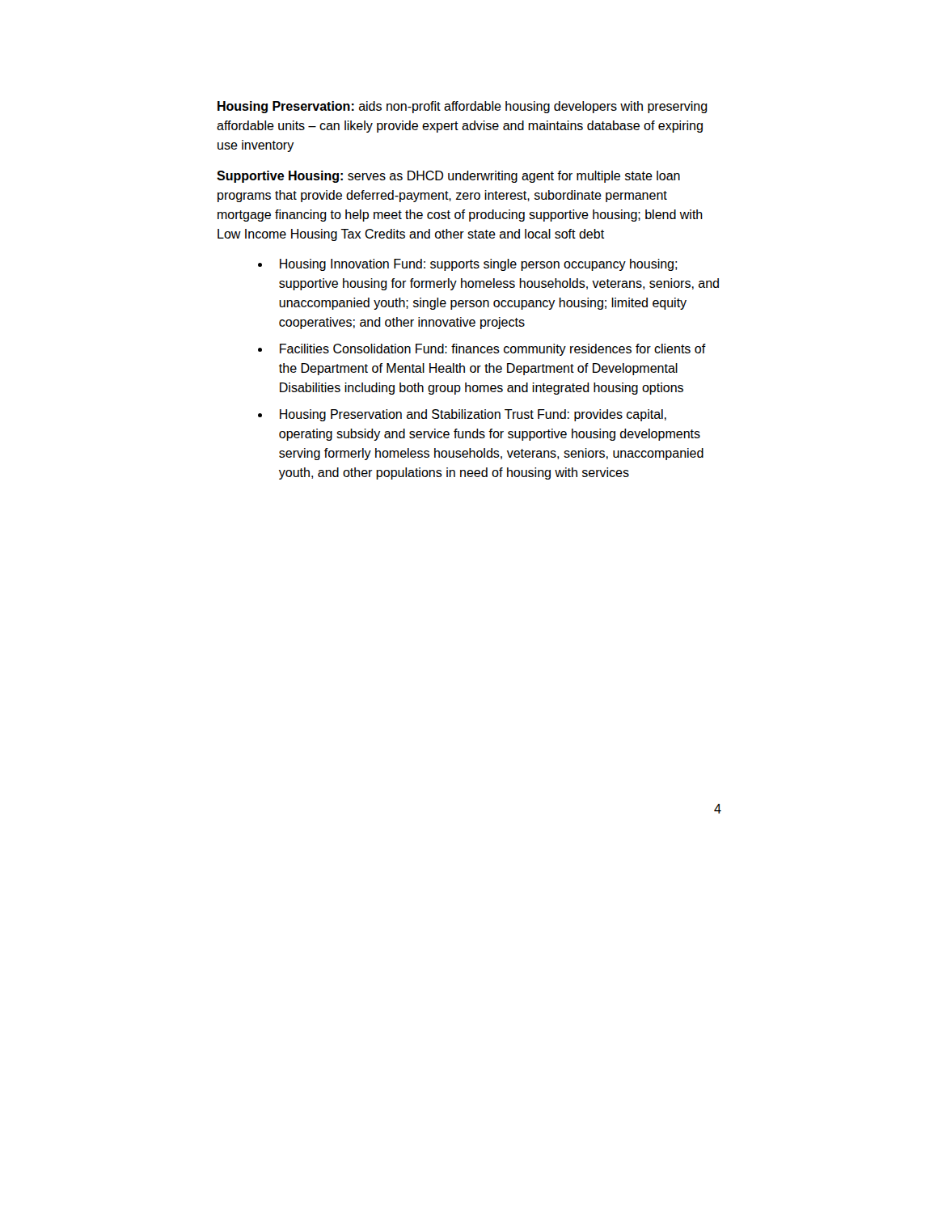Housing Preservation: aids non-profit affordable housing developers with preserving affordable units – can likely provide expert advise and maintains database of expiring use inventory
Supportive Housing: serves as DHCD underwriting agent for multiple state loan programs that provide deferred-payment, zero interest, subordinate permanent mortgage financing to help meet the cost of producing supportive housing; blend with Low Income Housing Tax Credits and other state and local soft debt
Housing Innovation Fund: supports single person occupancy housing; supportive housing for formerly homeless households, veterans, seniors, and unaccompanied youth; single person occupancy housing; limited equity cooperatives; and other innovative projects
Facilities Consolidation Fund: finances community residences for clients of the Department of Mental Health or the Department of Developmental Disabilities including both group homes and integrated housing options
Housing Preservation and Stabilization Trust Fund: provides capital, operating subsidy and service funds for supportive housing developments serving formerly homeless households, veterans, seniors, unaccompanied youth, and other populations in need of housing with services
4